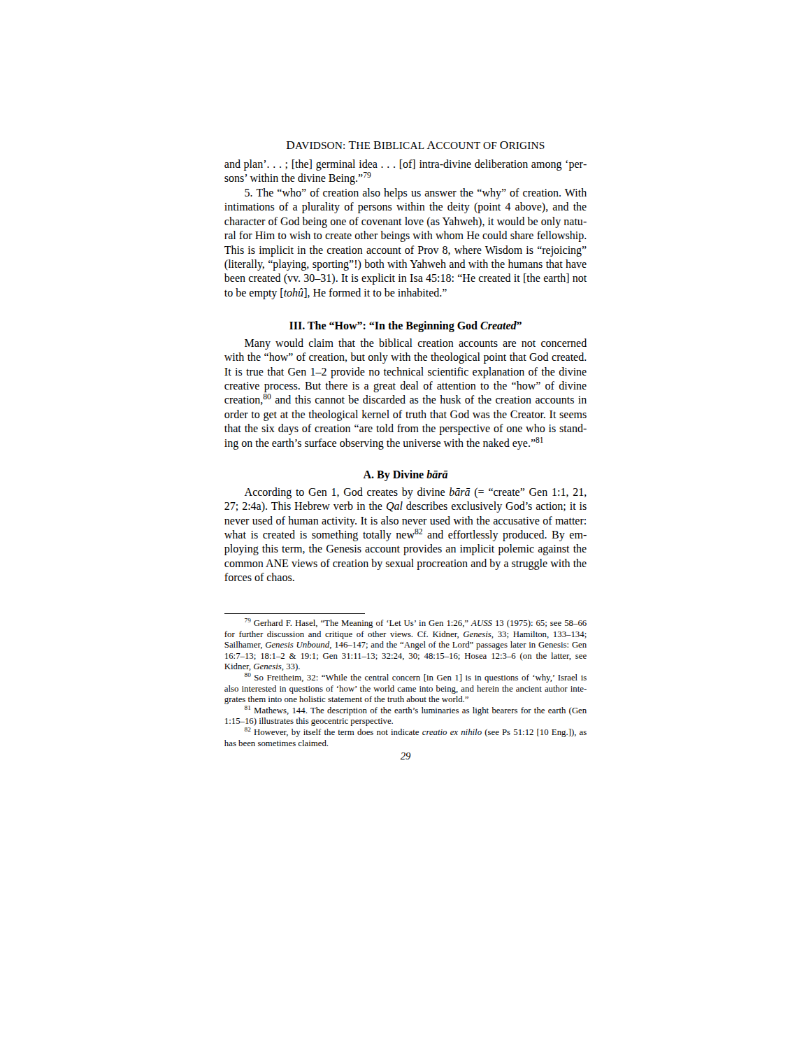DAVIDSON: THE BIBLICAL ACCOUNT OF ORIGINS
and plan’. . . ; [the] germinal idea . . . [of] intra-divine deliberation among ‘persons’ within the divine Being.”79
5. The “who” of creation also helps us answer the “why” of creation. With intimations of a plurality of persons within the deity (point 4 above), and the character of God being one of covenant love (as Yahweh), it would be only natural for Him to wish to create other beings with whom He could share fellowship. This is implicit in the creation account of Prov 8, where Wisdom is “rejoicing” (literally, “playing, sporting”!) both with Yahweh and with the humans that have been created (vv. 30–31). It is explicit in Isa 45:18: “He created it [the earth] not to be empty [tohû], He formed it to be inhabited.”
III. The “How”: “In the Beginning God Created”
Many would claim that the biblical creation accounts are not concerned with the “how” of creation, but only with the theological point that God created. It is true that Gen 1–2 provide no technical scientific explanation of the divine creative process. But there is a great deal of attention to the “how” of divine creation,80 and this cannot be discarded as the husk of the creation accounts in order to get at the theological kernel of truth that God was the Creator. It seems that the six days of creation “are told from the perspective of one who is standing on the earth’s surface observing the universe with the naked eye.”81
A. By Divine bārā
According to Gen 1, God creates by divine bārā (= “create” Gen 1:1, 21, 27; 2:4a). This Hebrew verb in the Qal describes exclusively God’s action; it is never used of human activity. It is also never used with the accusative of matter: what is created is something totally new82 and effortlessly produced. By employing this term, the Genesis account provides an implicit polemic against the common ANE views of creation by sexual procreation and by a struggle with the forces of chaos.
79 Gerhard F. Hasel, “The Meaning of ‘Let Us’ in Gen 1:26,” AUSS 13 (1975): 65; see 58–66 for further discussion and critique of other views. Cf. Kidner, Genesis, 33; Hamilton, 133–134; Sailhamer, Genesis Unbound, 146–147; and the “Angel of the Lord” passages later in Genesis: Gen 16:7–13; 18:1–2 & 19:1; Gen 31:11–13; 32:24, 30; 48:15–16; Hosea 12:3–6 (on the latter, see Kidner, Genesis, 33).
80 So Freitheim, 32: “While the central concern [in Gen 1] is in questions of ‘why,’ Israel is also interested in questions of ‘how’ the world came into being, and herein the ancient author integrates them into one holistic statement of the truth about the world.”
81 Mathews, 144. The description of the earth’s luminaries as light bearers for the earth (Gen 1:15–16) illustrates this geocentric perspective.
82 However, by itself the term does not indicate creatio ex nihilo (see Ps 51:12 [10 Eng.]), as has been sometimes claimed.
29